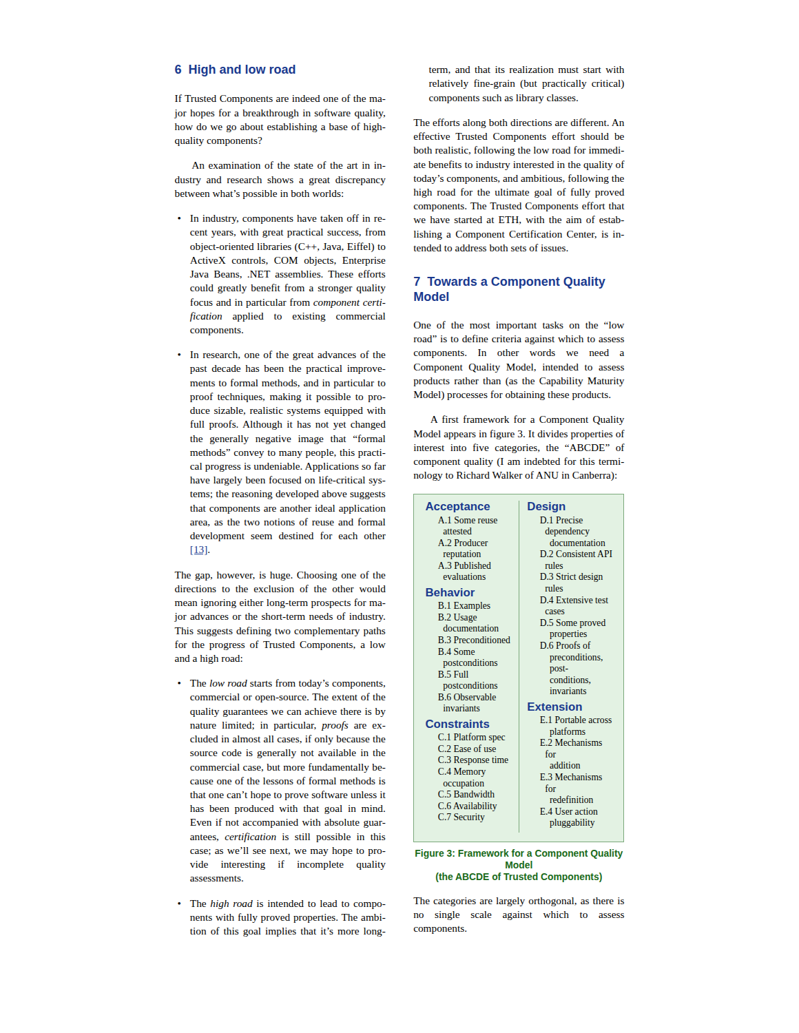6 High and low road
If Trusted Components are indeed one of the major hopes for a breakthrough in software quality, how do we go about establishing a base of high-quality components?
An examination of the state of the art in industry and research shows a great discrepancy between what’s possible in both worlds:
In industry, components have taken off in recent years, with great practical success, from object-oriented libraries (C++, Java, Eiffel) to ActiveX controls, COM objects, Enterprise Java Beans, .NET assemblies. These efforts could greatly benefit from a stronger quality focus and in particular from component certification applied to existing commercial components.
In research, one of the great advances of the past decade has been the practical improvements to formal methods, and in particular to proof techniques, making it possible to produce sizable, realistic systems equipped with full proofs. Although it has not yet changed the generally negative image that “formal methods” convey to many people, this practical progress is undeniable. Applications so far have largely been focused on life-critical systems; the reasoning developed above suggests that components are another ideal application area, as the two notions of reuse and formal development seem destined for each other [13].
The gap, however, is huge. Choosing one of the directions to the exclusion of the other would mean ignoring either long-term prospects for major advances or the short-term needs of industry. This suggests defining two complementary paths for the progress of Trusted Components, a low and a high road:
The low road starts from today’s components, commercial or open-source. The extent of the quality guarantees we can achieve there is by nature limited; in particular, proofs are excluded in almost all cases, if only because the source code is generally not available in the commercial case, but more fundamentally because one of the lessons of formal methods is that one can’t hope to prove software unless it has been produced with that goal in mind. Even if not accompanied with absolute guarantees, certification is still possible in this case; as we’ll see next, we may hope to provide interesting if incomplete quality assessments.
The high road is intended to lead to components with fully proved properties. The ambition of this goal implies that it’s more long-term, and that its realization must start with relatively fine-grain (but practically critical) components such as library classes.
The efforts along both directions are different. An effective Trusted Components effort should be both realistic, following the low road for immediate benefits to industry interested in the quality of today’s components, and ambitious, following the high road for the ultimate goal of fully proved components. The Trusted Components effort that we have started at ETH, with the aim of establishing a Component Certification Center, is intended to address both sets of issues.
7 Towards a Component Quality Model
One of the most important tasks on the “low road” is to define criteria against which to assess components. In other words we need a Component Quality Model, intended to assess products rather than (as the Capability Maturity Model) processes for obtaining these products.
A first framework for a Component Quality Model appears in figure 3. It divides properties of interest into five categories, the “ABCDE” of component quality (I am indebted for this terminology to Richard Walker of ANU in Canberra):
Acceptance
A.1 Some reuse attested
A.2 Producer reputation
A.3 Published evaluations
Behavior
B.1 Examples
B.2 Usage documentation
B.3 Preconditioned
B.4 Some postconditions
B.5 Full postconditions
B.6 Observable invariants
Constraints
C.1 Platform spec
C.2 Ease of use
C.3 Response time
C.4 Memory occupation
C.5 Bandwidth
C.6 Availability
C.7 Security
Design
D.1 Precise dependency
documentation
D.2 Consistent API rules
D.3 Strict design rules
D.4 Extensive test cases
D.5 Some proved
properties
D.6 Proofs of
preconditions, post-
conditions, invariants
Extension
E.1 Portable across
platforms
E.2 Mechanisms for
addition
E.3 Mechanisms for
redefinition
E.4 User action
pluggability
Figure 3: Framework for a Component Quality Model
(the ABCDE of Trusted Components)
The categories are largely orthogonal, as there is no single scale against which to assess components.